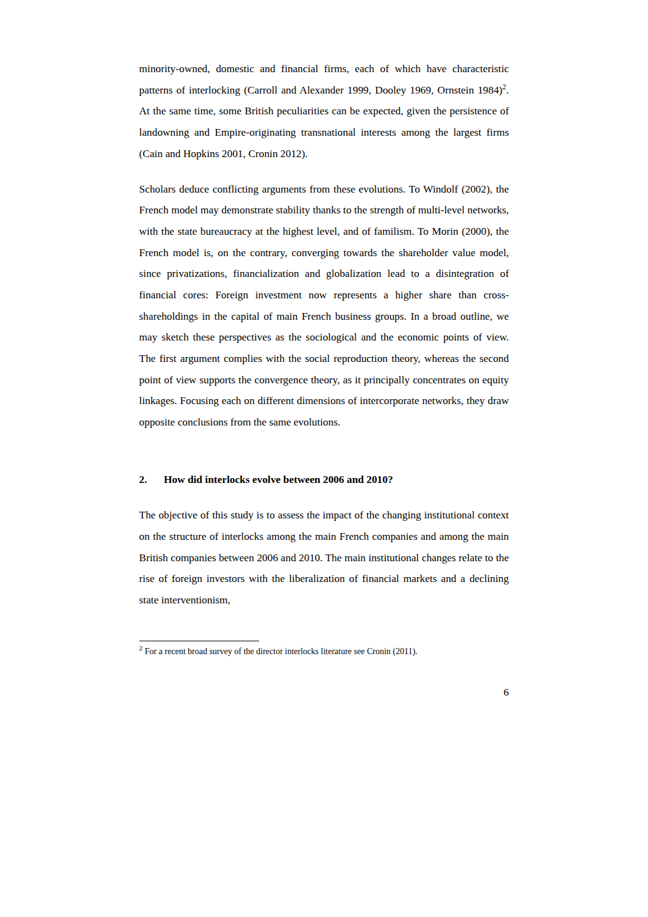minority-owned, domestic and financial firms, each of which have characteristic patterns of interlocking (Carroll and Alexander 1999, Dooley 1969, Ornstein 1984)2. At the same time, some British peculiarities can be expected, given the persistence of landowning and Empire-originating transnational interests among the largest firms (Cain and Hopkins 2001, Cronin 2012).
Scholars deduce conflicting arguments from these evolutions. To Windolf (2002), the French model may demonstrate stability thanks to the strength of multi-level networks, with the state bureaucracy at the highest level, and of familism. To Morin (2000), the French model is, on the contrary, converging towards the shareholder value model, since privatizations, financialization and globalization lead to a disintegration of financial cores: Foreign investment now represents a higher share than cross-shareholdings in the capital of main French business groups. In a broad outline, we may sketch these perspectives as the sociological and the economic points of view. The first argument complies with the social reproduction theory, whereas the second point of view supports the convergence theory, as it principally concentrates on equity linkages. Focusing each on different dimensions of intercorporate networks, they draw opposite conclusions from the same evolutions.
2. How did interlocks evolve between 2006 and 2010?
The objective of this study is to assess the impact of the changing institutional context on the structure of interlocks among the main French companies and among the main British companies between 2006 and 2010. The main institutional changes relate to the rise of foreign investors with the liberalization of financial markets and a declining state interventionism,
2 For a recent broad survey of the director interlocks literature see Cronin (2011).
6